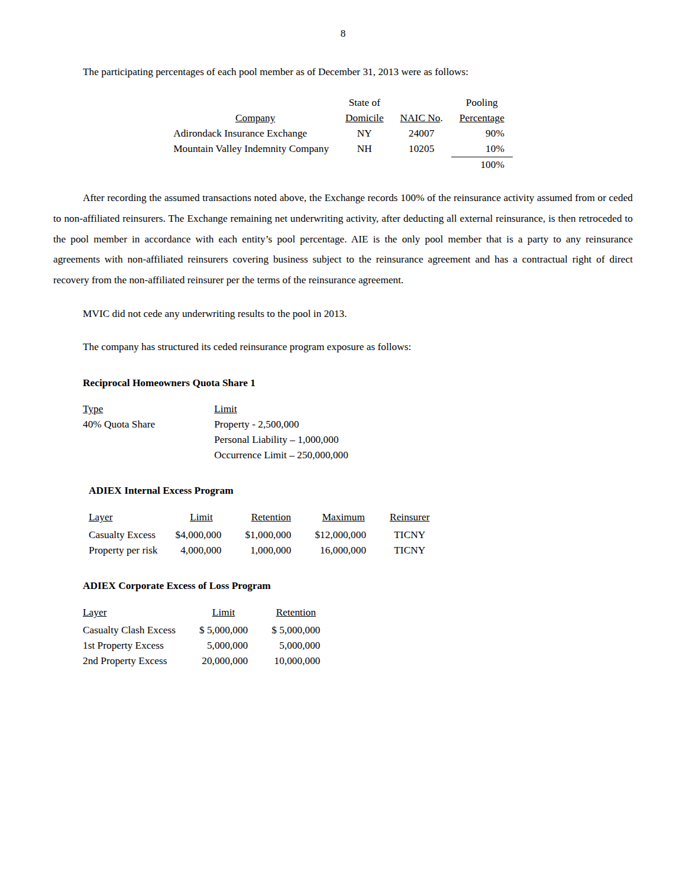8
The participating percentages of each pool member as of December 31, 2013 were as follows:
| Company | State of Domicile | NAIC No . | Pooling Percentage |
| --- | --- | --- | --- |
| Adirondack Insurance Exchange | NY | 24007 | 90% |
| Mountain Valley Indemnity Company | NH | 10205 | 10% |
| | | | 100% |
After recording the assumed transactions noted above, the Exchange records 100% of the reinsurance activity assumed from or ceded to non-affiliated reinsurers. The Exchange remaining net underwriting activity, after deducting all external reinsurance, is then retroceded to the pool member in accordance with each entity’s pool percentage. AIE is the only pool member that is a party to any reinsurance agreements with non-affiliated reinsurers covering business subject to the reinsurance agreement and has a contractual right of direct recovery from the non-affiliated reinsurer per the terms of the reinsurance agreement.
MVIC did not cede any underwriting results to the pool in 2013.
The company has structured its ceded reinsurance program exposure as follows:
Reciprocal Homeowners Quota Share 1
| Type | Limit |
| 40% Quota Share | Property - 2,500,000 |
| | Personal Liability – 1,000,000 |
| | Occurrence Limit – 250,000,000 |
ADIEX Internal Excess Program
| Layer | Limit | Retention | Maximum | Reinsurer |
| --- | --- | --- | --- | --- |
| Casualty Excess | $4,000,000 | $1,000,000 | $12,000,000 | TICNY |
| Property per risk | 4,000,000 | 1,000,000 | 16,000,000 | TICNY |
ADIEX Corporate Excess of Loss Program
| Layer | Limit | Retention |
| --- | --- | --- |
| Casualty Clash Excess | $ 5,000,000 | $ 5,000,000 |
| 1st Property Excess | 5,000,000 | 5,000,000 |
| 2nd Property Excess | 20,000,000 | 10,000,000 |